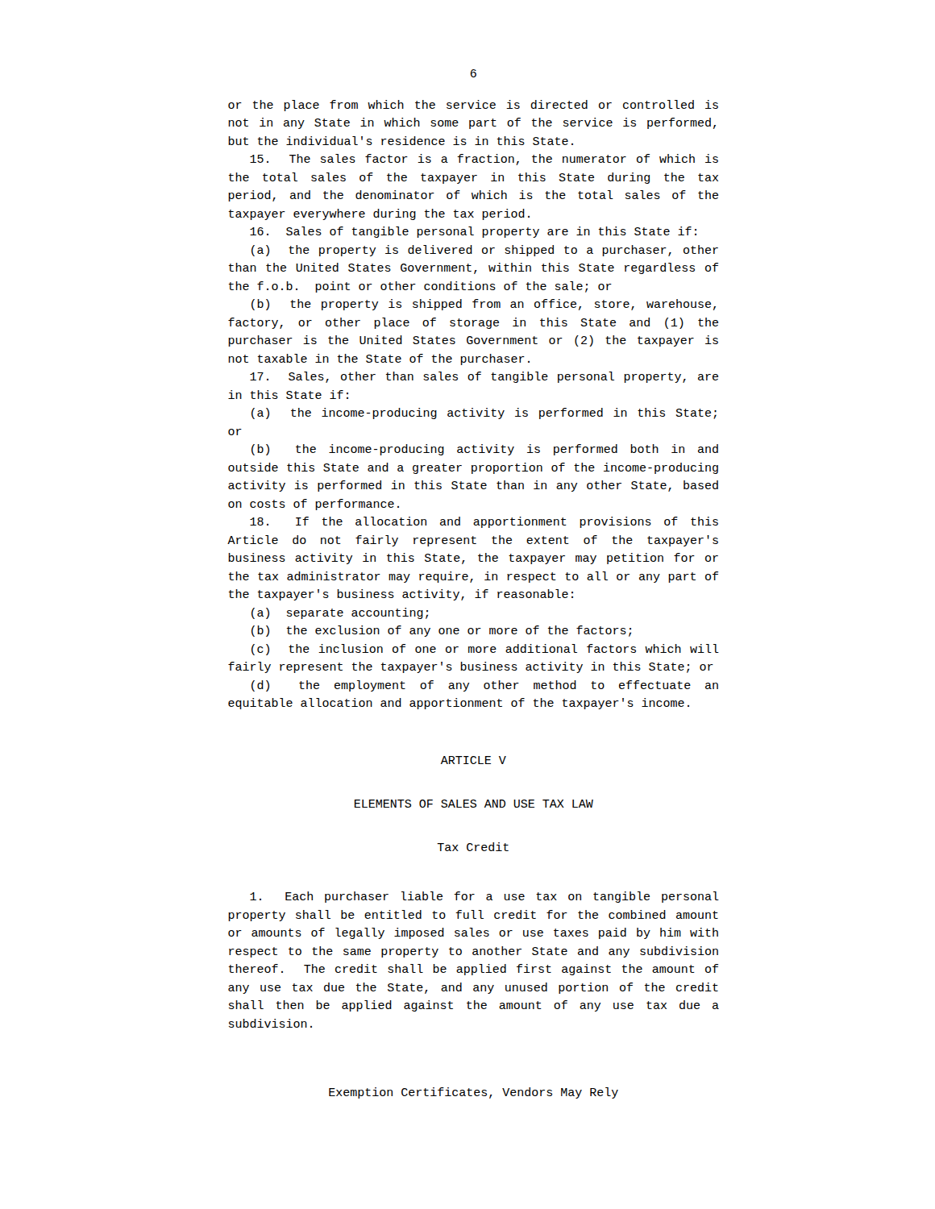6
or the place from which the service is directed or controlled is not in any State in which some part of the service is performed, but the individual's residence is in this State.
15. The sales factor is a fraction, the numerator of which is the total sales of the taxpayer in this State during the tax period, and the denominator of which is the total sales of the taxpayer everywhere during the tax period.
16. Sales of tangible personal property are in this State if:
(a) the property is delivered or shipped to a purchaser, other than the United States Government, within this State regardless of the f.o.b. point or other conditions of the sale; or
(b) the property is shipped from an office, store, warehouse, factory, or other place of storage in this State and (1) the purchaser is the United States Government or (2) the taxpayer is not taxable in the State of the purchaser.
17. Sales, other than sales of tangible personal property, are in this State if:
(a) the income-producing activity is performed in this State; or
(b) the income-producing activity is performed both in and outside this State and a greater proportion of the income-producing activity is performed in this State than in any other State, based on costs of performance.
18. If the allocation and apportionment provisions of this Article do not fairly represent the extent of the taxpayer's business activity in this State, the taxpayer may petition for or the tax administrator may require, in respect to all or any part of the taxpayer's business activity, if reasonable:
(a) separate accounting;
(b) the exclusion of any one or more of the factors;
(c) the inclusion of one or more additional factors which will fairly represent the taxpayer's business activity in this State; or
(d) the employment of any other method to effectuate an equitable allocation and apportionment of the taxpayer's income.
ARTICLE V
ELEMENTS OF SALES AND USE TAX LAW
Tax Credit
1. Each purchaser liable for a use tax on tangible personal property shall be entitled to full credit for the combined amount or amounts of legally imposed sales or use taxes paid by him with respect to the same property to another State and any subdivision thereof. The credit shall be applied first against the amount of any use tax due the State, and any unused portion of the credit shall then be applied against the amount of any use tax due a subdivision.
Exemption Certificates, Vendors May Rely